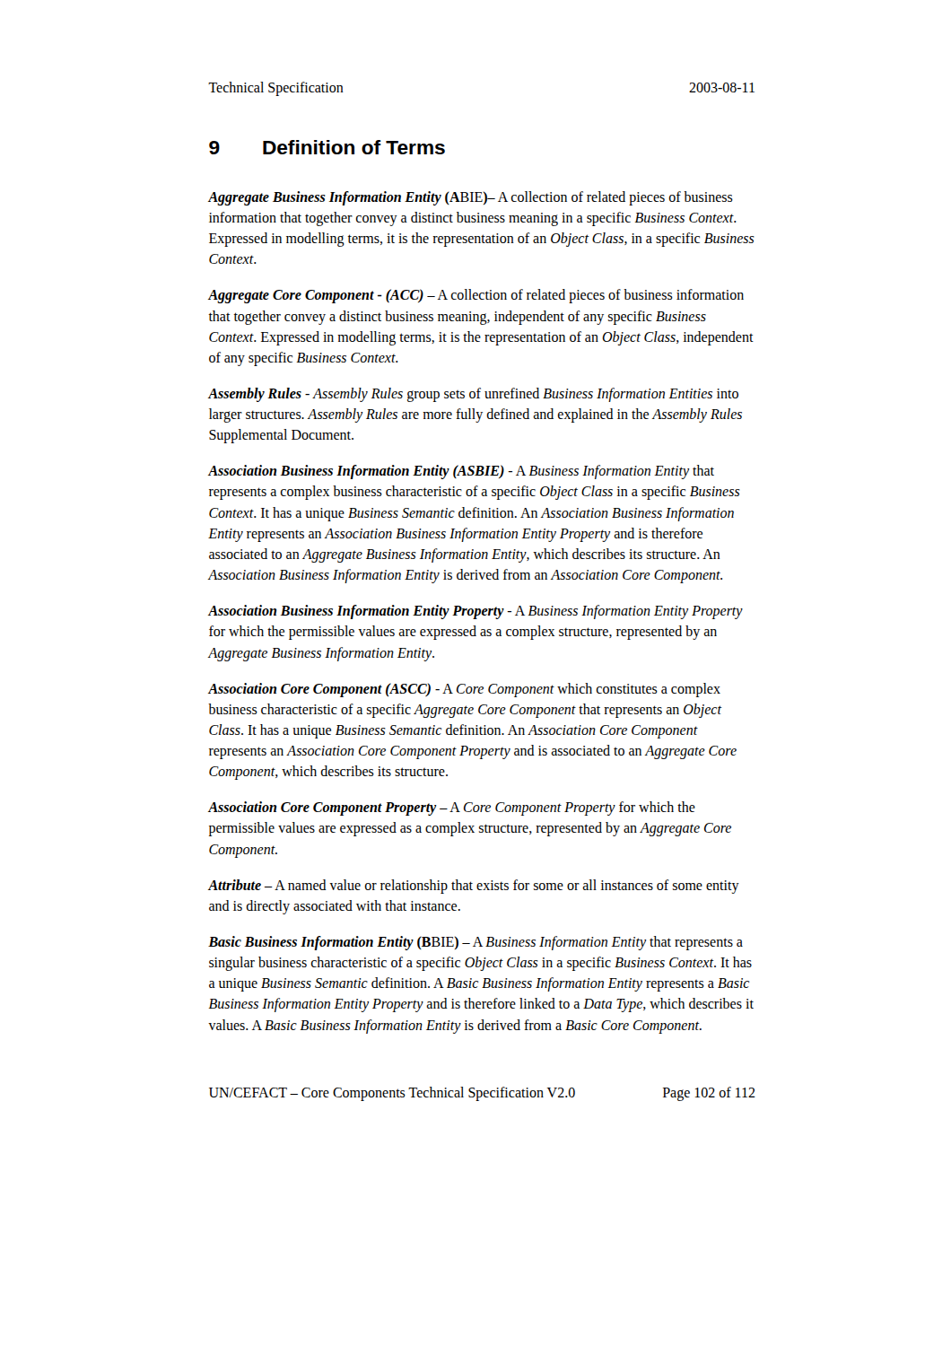Technical Specification
2003-08-11
9 Definition of Terms
Aggregate Business Information Entity (ABIE)– A collection of related pieces of business information that together convey a distinct business meaning in a specific Business Context. Expressed in modelling terms, it is the representation of an Object Class, in a specific Business Context.
Aggregate Core Component - (ACC) – A collection of related pieces of business information that together convey a distinct business meaning, independent of any specific Business Context. Expressed in modelling terms, it is the representation of an Object Class, independent of any specific Business Context.
Assembly Rules - Assembly Rules group sets of unrefined Business Information Entities into larger structures. Assembly Rules are more fully defined and explained in the Assembly Rules Supplemental Document.
Association Business Information Entity (ASBIE) - A Business Information Entity that represents a complex business characteristic of a specific Object Class in a specific Business Context. It has a unique Business Semantic definition. An Association Business Information Entity represents an Association Business Information Entity Property and is therefore associated to an Aggregate Business Information Entity, which describes its structure. An Association Business Information Entity is derived from an Association Core Component.
Association Business Information Entity Property - A Business Information Entity Property for which the permissible values are expressed as a complex structure, represented by an Aggregate Business Information Entity.
Association Core Component (ASCC) - A Core Component which constitutes a complex business characteristic of a specific Aggregate Core Component that represents an Object Class. It has a unique Business Semantic definition. An Association Core Component represents an Association Core Component Property and is associated to an Aggregate Core Component, which describes its structure.
Association Core Component Property – A Core Component Property for which the permissible values are expressed as a complex structure, represented by an Aggregate Core Component.
Attribute – A named value or relationship that exists for some or all instances of some entity and is directly associated with that instance.
Basic Business Information Entity (BBIE) – A Business Information Entity that represents a singular business characteristic of a specific Object Class in a specific Business Context. It has a unique Business Semantic definition. A Basic Business Information Entity represents a Basic Business Information Entity Property and is therefore linked to a Data Type, which describes it values. A Basic Business Information Entity is derived from a Basic Core Component.
UN/CEFACT – Core Components Technical Specification V2.0
Page 102 of 112